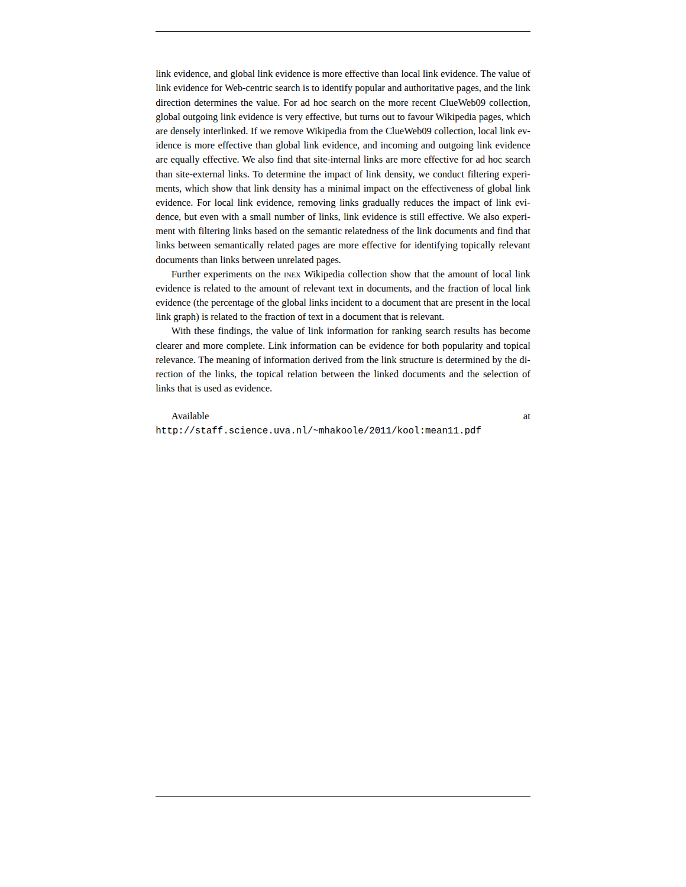link evidence, and global link evidence is more effective than local link evidence. The value of link evidence for Web-centric search is to identify popular and authoritative pages, and the link direction determines the value. For ad hoc search on the more recent ClueWeb09 collection, global outgoing link evidence is very effective, but turns out to favour Wikipedia pages, which are densely interlinked. If we remove Wikipedia from the ClueWeb09 collection, local link evidence is more effective than global link evidence, and incoming and outgoing link evidence are equally effective. We also find that site-internal links are more effective for ad hoc search than site-external links. To determine the impact of link density, we conduct filtering experiments, which show that link density has a minimal impact on the effectiveness of global link evidence. For local link evidence, removing links gradually reduces the impact of link evidence, but even with a small number of links, link evidence is still effective. We also experiment with filtering links based on the semantic relatedness of the link documents and find that links between semantically related pages are more effective for identifying topically relevant documents than links between unrelated pages.
Further experiments on the inex Wikipedia collection show that the amount of local link evidence is related to the amount of relevant text in documents, and the fraction of local link evidence (the percentage of the global links incident to a document that are present in the local link graph) is related to the fraction of text in a document that is relevant.
With these findings, the value of link information for ranking search results has become clearer and more complete. Link information can be evidence for both popularity and topical relevance. The meaning of information derived from the link structure is determined by the direction of the links, the topical relation between the linked documents and the selection of links that is used as evidence.
Available at http://staff.science.uva.nl/~mhakoole/2011/kool:mean11.pdf